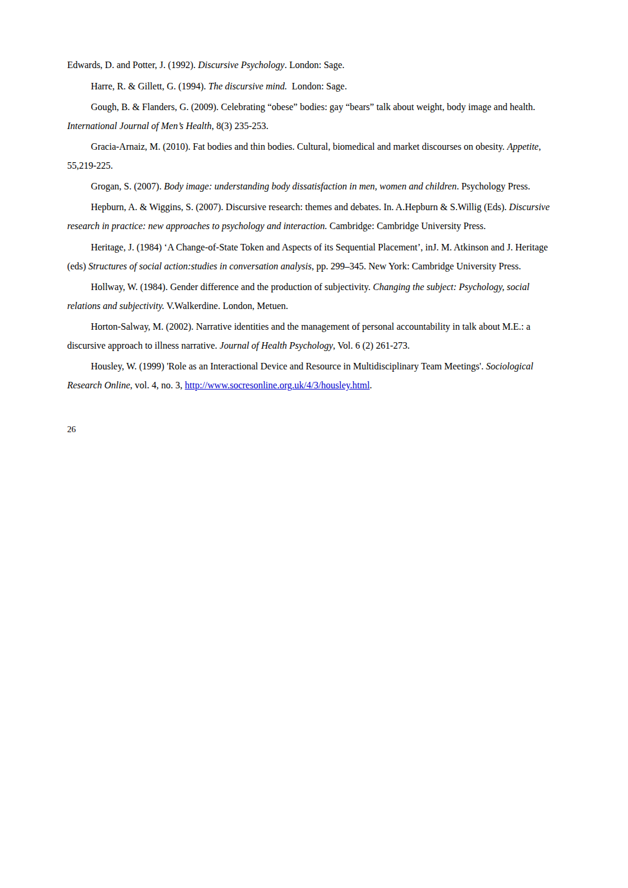Edwards, D. and Potter, J. (1992). Discursive Psychology. London: Sage.
Harre, R. & Gillett, G. (1994). The discursive mind. London: Sage.
Gough, B. & Flanders, G. (2009). Celebrating “obese” bodies: gay “bears” talk about weight, body image and health. International Journal of Men’s Health, 8(3) 235-253.
Gracia-Arnaiz, M. (2010). Fat bodies and thin bodies. Cultural, biomedical and market discourses on obesity. Appetite, 55,219-225.
Grogan, S. (2007). Body image: understanding body dissatisfaction in men, women and children. Psychology Press.
Hepburn, A. & Wiggins, S. (2007). Discursive research: themes and debates. In. A.Hepburn & S.Willig (Eds). Discursive research in practice: new approaches to psychology and interaction. Cambridge: Cambridge University Press.
Heritage, J. (1984) ‘A Change-of-State Token and Aspects of its Sequential Placement’, inJ. M. Atkinson and J. Heritage (eds) Structures of social action:studies in conversation analysis, pp. 299–345. New York: Cambridge University Press.
Hollway, W. (1984). Gender difference and the production of subjectivity. Changing the subject: Psychology, social relations and subjectivity. V.Walkerdine. London, Metuen.
Horton-Salway, M. (2002). Narrative identities and the management of personal accountability in talk about M.E.: a discursive approach to illness narrative. Journal of Health Psychology, Vol. 6 (2) 261-273.
Housley, W. (1999) 'Role as an Interactional Device and Resource in Multidisciplinary Team Meetings'. Sociological Research Online, vol. 4, no. 3, http://www.socresonline.org.uk/4/3/housley.html.
26